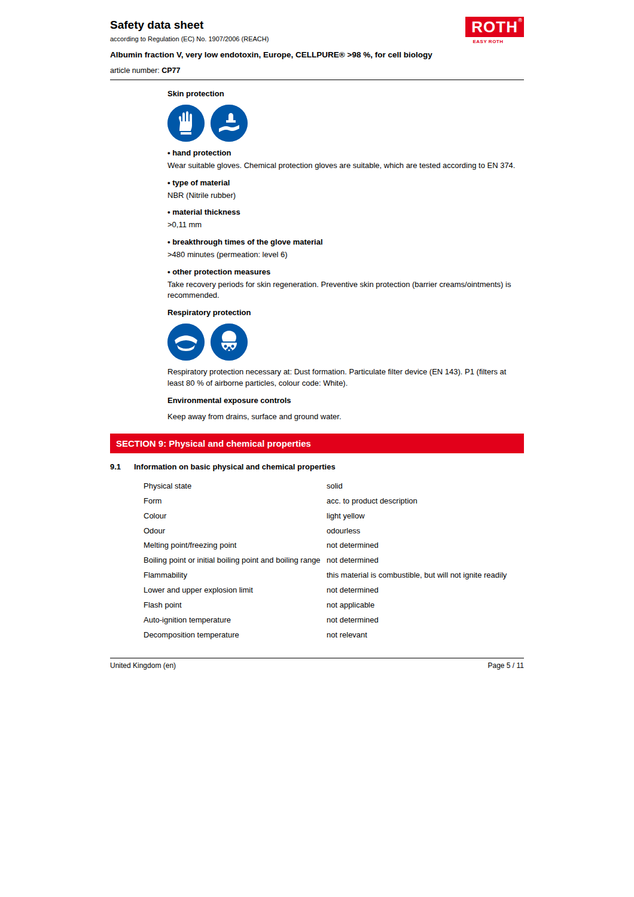ROTH® EASY ROTH
Safety data sheet
according to Regulation (EC) No. 1907/2006 (REACH)
Albumin fraction V, very low endotoxin, Europe, CELLPURE® >98 %, for cell biology
article number: CP77
Skin protection
• hand protection
Wear suitable gloves. Chemical protection gloves are suitable, which are tested according to EN 374.
• type of material
NBR (Nitrile rubber)
• material thickness
>0,11 mm
• breakthrough times of the glove material
>480 minutes (permeation: level 6)
• other protection measures
Take recovery periods for skin regeneration. Preventive skin protection (barrier creams/ointments) is recommended.
Respiratory protection
Respiratory protection necessary at: Dust formation. Particulate filter device (EN 143). P1 (filters at least 80 % of airborne particles, colour code: White).
Environmental exposure controls
Keep away from drains, surface and ground water.
SECTION 9: Physical and chemical properties
9.1
Information on basic physical and chemical properties
| Physical state | solid |
| Form | acc. to product description |
| Colour | light yellow |
| Odour | odourless |
| Melting point/freezing point | not determined |
| Boiling point or initial boiling point and boiling range | not determined |
| Flammability | this material is combustible, but will not ignite readily |
| Lower and upper explosion limit | not determined |
| Flash point | not applicable |
| Auto-ignition temperature | not determined |
| Decomposition temperature | not relevant |
United Kingdom (en) Page 5 / 11